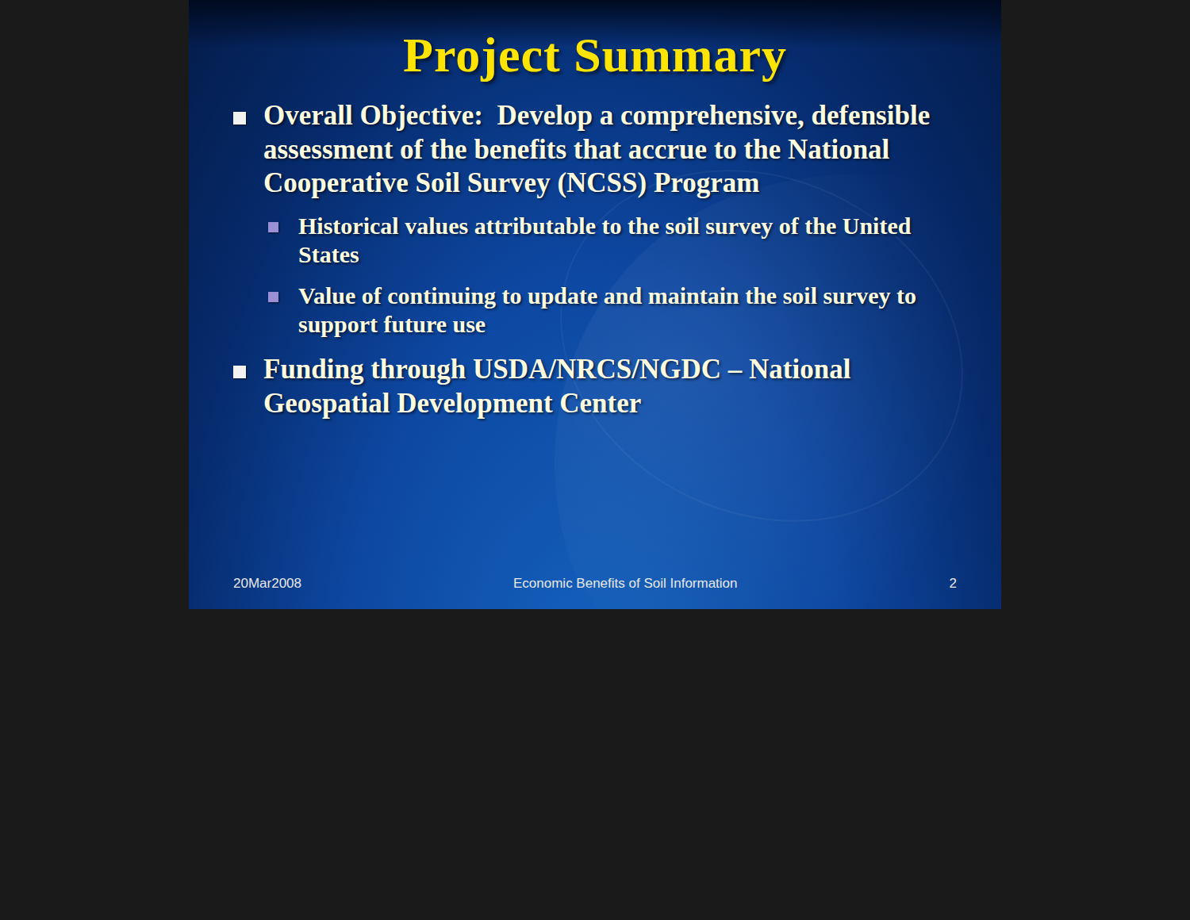Project Summary
Overall Objective: Develop a comprehensive, defensible assessment of the benefits that accrue to the National Cooperative Soil Survey (NCSS) Program
Historical values attributable to the soil survey of the United States
Value of continuing to update and maintain the soil survey to support future use
Funding through USDA/NRCS/NGDC – National Geospatial Development Center
20Mar2008 Economic Benefits of Soil Information 2